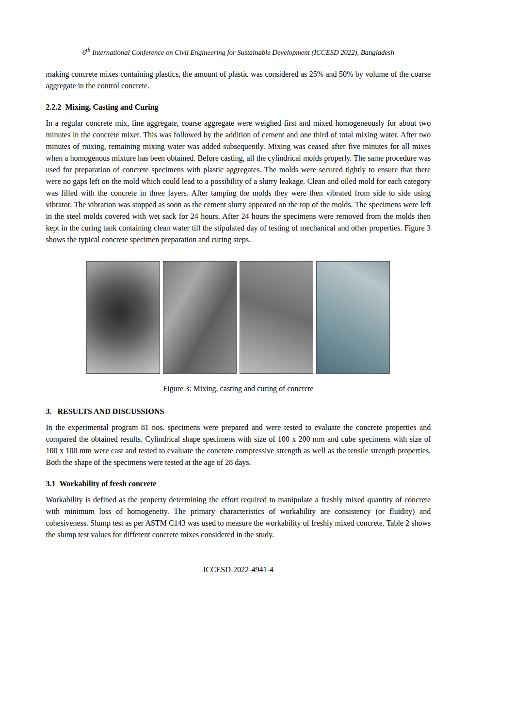6th International Conference on Civil Engineering for Sustainable Development (ICCESD 2022), Bangladesh
making concrete mixes containing plastics, the amount of plastic was considered as 25% and 50% by volume of the coarse aggregate in the control concrete.
2.2.2 Mixing, Casting and Curing
In a regular concrete mix, fine aggregate, coarse aggregate were weighed first and mixed homogeneously for about two minutes in the concrete mixer. This was followed by the addition of cement and one third of total mixing water. After two minutes of mixing, remaining mixing water was added subsequently. Mixing was ceased after five minutes for all mixes when a homogenous mixture has been obtained. Before casting, all the cylindrical molds properly. The same procedure was used for preparation of concrete specimens with plastic aggregates. The molds were secured tightly to ensure that there were no gaps left on the mold which could lead to a possibility of a slurry leakage. Clean and oiled mold for each category was filled with the concrete in three layers. After tamping the molds they were then vibrated from side to side using vibrator. The vibration was stopped as soon as the cement slurry appeared on the top of the molds. The specimens were left in the steel molds covered with wet sack for 24 hours. After 24 hours the specimens were removed from the molds then kept in the curing tank containing clean water till the stipulated day of testing of mechanical and other properties. Figure 3 shows the typical concrete specimen preparation and curing steps.
Figure 3: Mixing, casting and curing of concrete
3. RESULTS AND DISCUSSIONS
In the experimental program 81 nos. specimens were prepared and were tested to evaluate the concrete properties and compared the obtained results. Cylindrical shape specimens with size of 100 x 200 mm and cube specimens with size of 100 x 100 mm were cast and tested to evaluate the concrete compressive strength as well as the tensile strength properties. Both the shape of the specimens were tested at the age of 28 days.
3.1 Workability of fresh concrete
Workability is defined as the property determining the effort required to manipulate a freshly mixed quantity of concrete with minimum loss of homogeneity. The primary characteristics of workability are consistency (or fluidity) and cohesiveness. Slump test as per ASTM C143 was used to measure the workability of freshly mixed concrete. Table 2 shows the slump test values for different concrete mixes considered in the study.
ICCESD-2022-4941-4